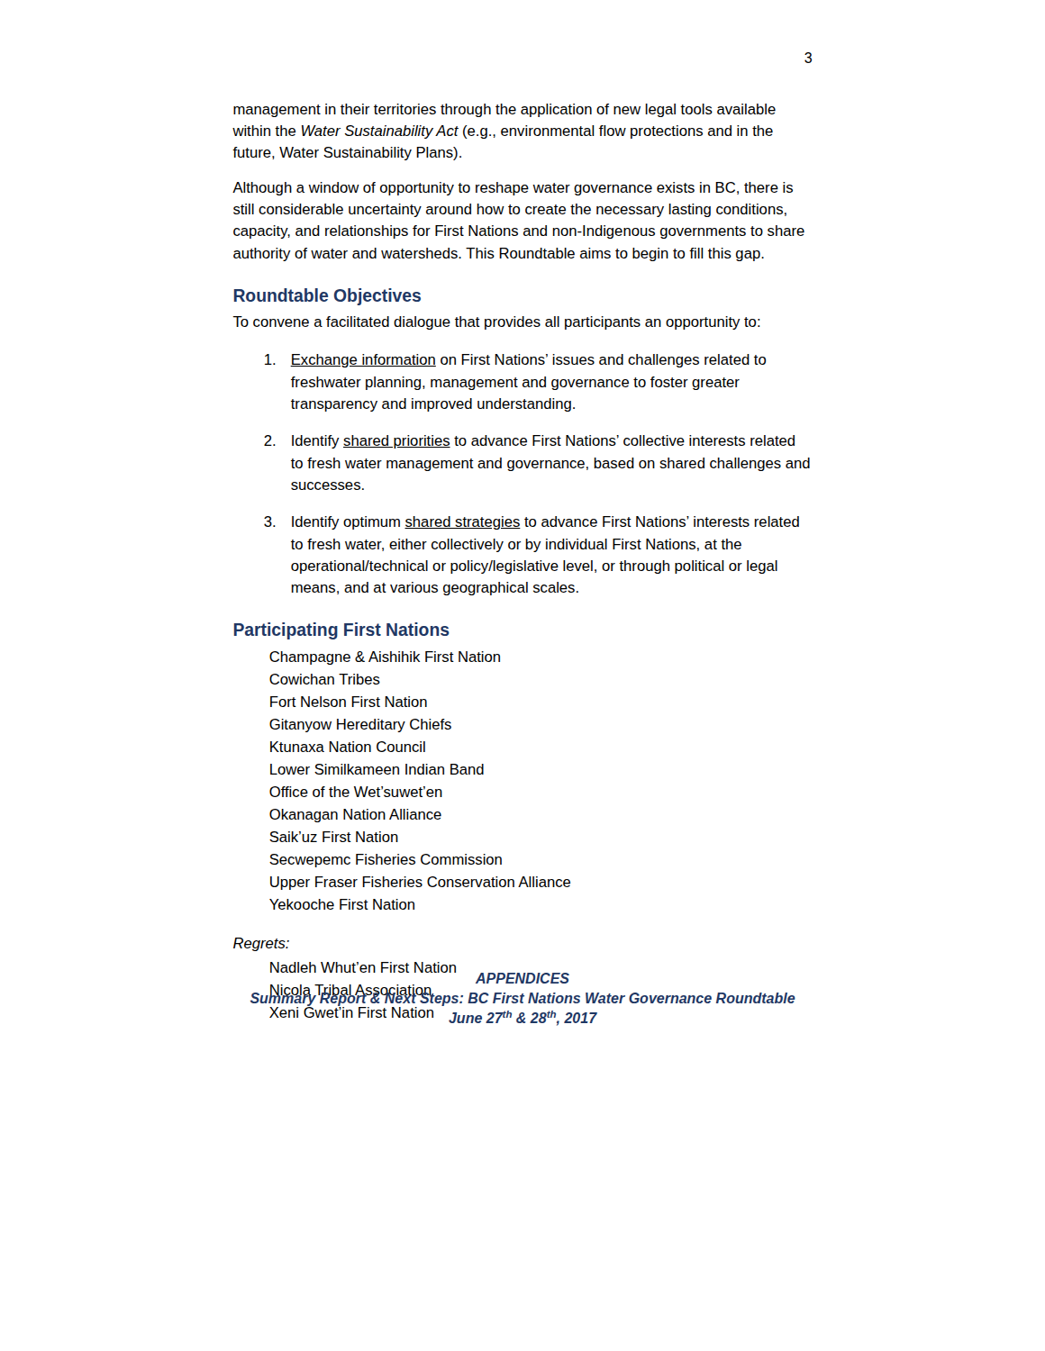3
management in their territories through the application of new legal tools available within the Water Sustainability Act (e.g., environmental flow protections and in the future, Water Sustainability Plans).
Although a window of opportunity to reshape water governance exists in BC, there is still considerable uncertainty around how to create the necessary lasting conditions, capacity, and relationships for First Nations and non-Indigenous governments to share authority of water and watersheds. This Roundtable aims to begin to fill this gap.
Roundtable Objectives
To convene a facilitated dialogue that provides all participants an opportunity to:
Exchange information on First Nations’ issues and challenges related to freshwater planning, management and governance to foster greater transparency and improved understanding.
Identify shared priorities to advance First Nations’ collective interests related to fresh water management and governance, based on shared challenges and successes.
Identify optimum shared strategies to advance First Nations’ interests related to fresh water, either collectively or by individual First Nations, at the operational/technical or policy/legislative level, or through political or legal means, and at various geographical scales.
Participating First Nations
Champagne & Aishihik First Nation
Cowichan Tribes
Fort Nelson First Nation
Gitanyow Hereditary Chiefs
Ktunaxa Nation Council
Lower Similkameen Indian Band
Office of the Wet’suwet’en
Okanagan Nation Alliance
Saik’uz First Nation
Secwepemc Fisheries Commission
Upper Fraser Fisheries Conservation Alliance
Yekooche First Nation
Regrets:
Nadleh Whut’en First Nation
Nicola Tribal Association
Xeni Gwet’in First Nation
APPENDICES
Summary Report & Next Steps: BC First Nations Water Governance Roundtable
June 27th & 28th, 2017